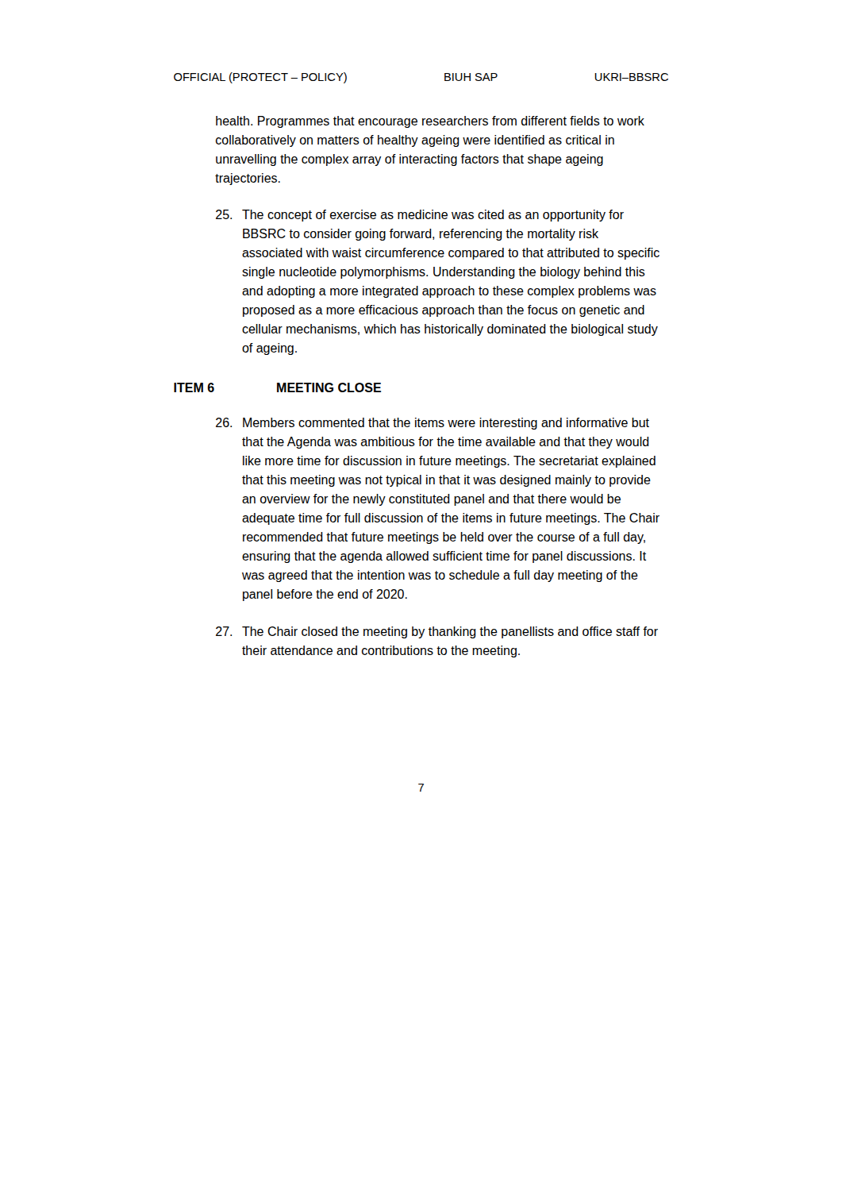OFFICIAL (PROTECT – POLICY) BIUH SAP UKRI–BBSRC
health. Programmes that encourage researchers from different fields to work collaboratively on matters of healthy ageing were identified as critical in unravelling the complex array of interacting factors that shape ageing trajectories.
25. The concept of exercise as medicine was cited as an opportunity for BBSRC to consider going forward, referencing the mortality risk associated with waist circumference compared to that attributed to specific single nucleotide polymorphisms. Understanding the biology behind this and adopting a more integrated approach to these complex problems was proposed as a more efficacious approach than the focus on genetic and cellular mechanisms, which has historically dominated the biological study of ageing.
ITEM 6 MEETING CLOSE
26. Members commented that the items were interesting and informative but that the Agenda was ambitious for the time available and that they would like more time for discussion in future meetings. The secretariat explained that this meeting was not typical in that it was designed mainly to provide an overview for the newly constituted panel and that there would be adequate time for full discussion of the items in future meetings. The Chair recommended that future meetings be held over the course of a full day, ensuring that the agenda allowed sufficient time for panel discussions. It was agreed that the intention was to schedule a full day meeting of the panel before the end of 2020.
27. The Chair closed the meeting by thanking the panellists and office staff for their attendance and contributions to the meeting.
7